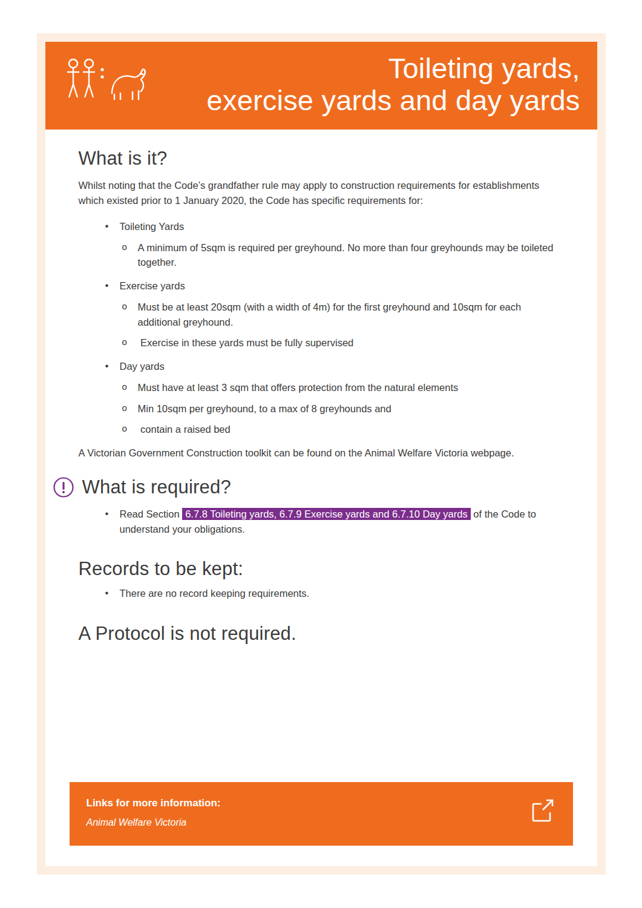Toileting yards,
exercise yards and day yards
What is it?
Whilst noting that the Code’s grandfather rule may apply to construction requirements for establishments which existed prior to 1 January 2020, the Code has specific requirements for:
Toileting Yards
A minimum of 5sqm is required per greyhound. No more than four greyhounds may be toileted together.
Exercise yards
Must be at least 20sqm (with a width of 4m) for the first greyhound and 10sqm for each additional greyhound.
Exercise in these yards must be fully supervised
Day yards
Must have at least 3 sqm that offers protection from the natural elements
Min 10sqm per greyhound, to a max of 8 greyhounds and
contain a raised bed
A Victorian Government Construction toolkit can be found on the Animal Welfare Victoria webpage.
What is required?
Read Section 6.7.8 Toileting yards, 6.7.9 Exercise yards and 6.7.10 Day yards of the Code to understand your obligations.
Records to be kept:
There are no record keeping requirements.
A Protocol is not required.
Links for more information:
Animal Welfare Victoria